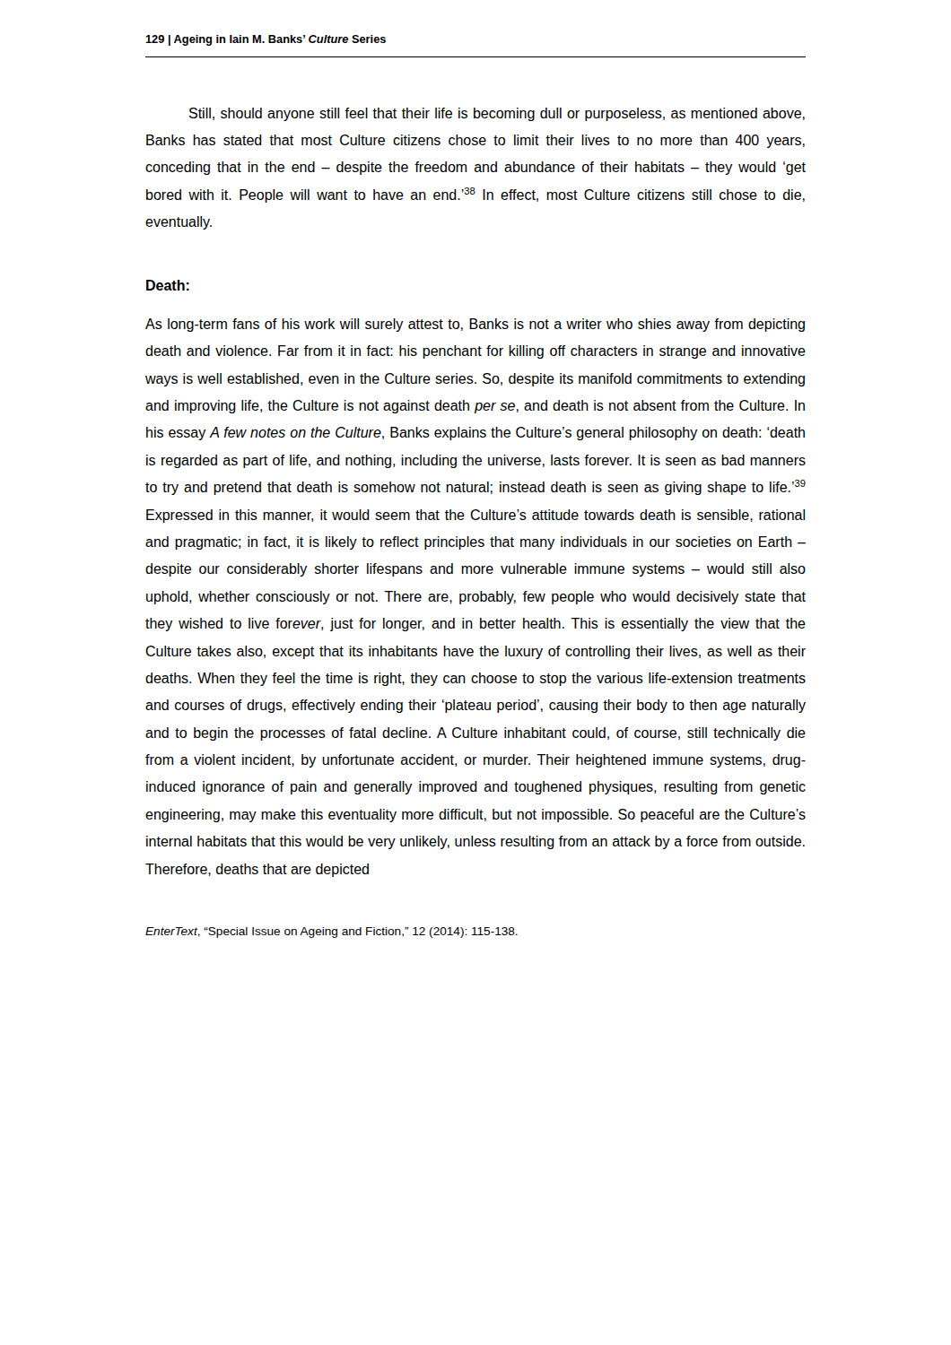129 | Ageing in Iain M. Banks’ Culture Series
Still, should anyone still feel that their life is becoming dull or purposeless, as mentioned above, Banks has stated that most Culture citizens chose to limit their lives to no more than 400 years, conceding that in the end – despite the freedom and abundance of their habitats – they would ‘get bored with it. People will want to have an end.’38 In effect, most Culture citizens still chose to die, eventually.
Death:
As long-term fans of his work will surely attest to, Banks is not a writer who shies away from depicting death and violence. Far from it in fact: his penchant for killing off characters in strange and innovative ways is well established, even in the Culture series. So, despite its manifold commitments to extending and improving life, the Culture is not against death per se, and death is not absent from the Culture. In his essay A few notes on the Culture, Banks explains the Culture’s general philosophy on death: ‘death is regarded as part of life, and nothing, including the universe, lasts forever. It is seen as bad manners to try and pretend that death is somehow not natural; instead death is seen as giving shape to life.’39 Expressed in this manner, it would seem that the Culture’s attitude towards death is sensible, rational and pragmatic; in fact, it is likely to reflect principles that many individuals in our societies on Earth – despite our considerably shorter lifespans and more vulnerable immune systems – would still also uphold, whether consciously or not. There are, probably, few people who would decisively state that they wished to live forever, just for longer, and in better health. This is essentially the view that the Culture takes also, except that its inhabitants have the luxury of controlling their lives, as well as their deaths. When they feel the time is right, they can choose to stop the various life-extension treatments and courses of drugs, effectively ending their ‘plateau period’, causing their body to then age naturally and to begin the processes of fatal decline. A Culture inhabitant could, of course, still technically die from a violent incident, by unfortunate accident, or murder. Their heightened immune systems, drug-induced ignorance of pain and generally improved and toughened physiques, resulting from genetic engineering, may make this eventuality more difficult, but not impossible. So peaceful are the Culture’s internal habitats that this would be very unlikely, unless resulting from an attack by a force from outside. Therefore, deaths that are depicted
EnterText, “Special Issue on Ageing and Fiction,” 12 (2014): 115-138.